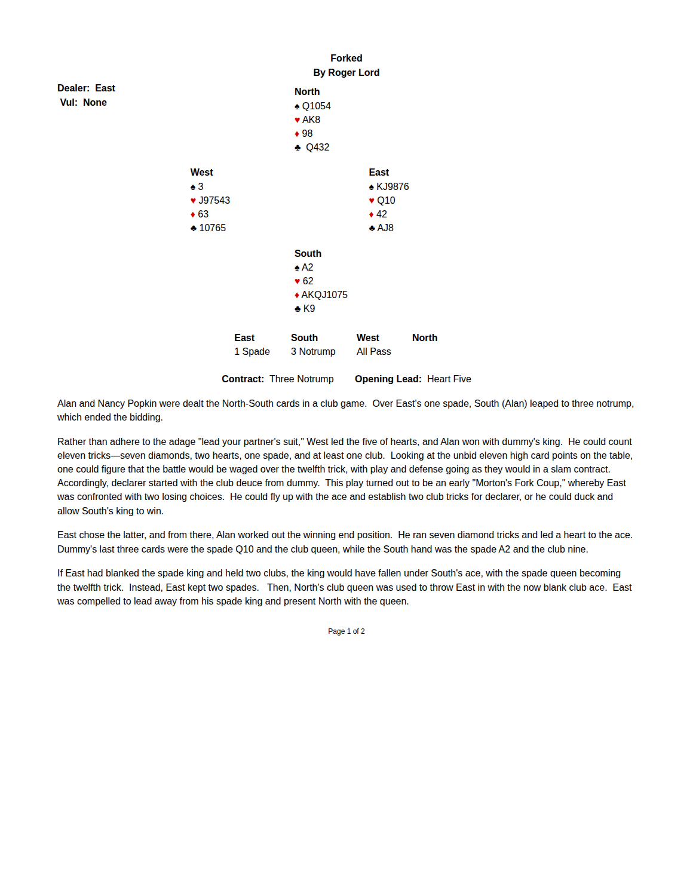Forked
By Roger Lord
Dealer: East
Vul: None
North
♠ Q1054
♥ AK8
♦ 98
♣ Q432
West
♠ 3
♥ J97543
♦ 63
♣ 10765
East
♠ KJ9876
♥ Q10
♦ 42
♣ AJ8
South
♠ A2
♥ 62
♦ AKQJ1075
♣ K9
| East | South | West | North |
| --- | --- | --- | --- |
| 1 Spade | 3 Notrump | All Pass | |
Contract: Three Notrump Opening Lead: Heart Five
Alan and Nancy Popkin were dealt the North-South cards in a club game. Over East's one spade, South (Alan) leaped to three notrump, which ended the bidding.
Rather than adhere to the adage "lead your partner's suit," West led the five of hearts, and Alan won with dummy's king. He could count eleven tricks—seven diamonds, two hearts, one spade, and at least one club. Looking at the unbid eleven high card points on the table, one could figure that the battle would be waged over the twelfth trick, with play and defense going as they would in a slam contract. Accordingly, declarer started with the club deuce from dummy. This play turned out to be an early "Morton's Fork Coup," whereby East was confronted with two losing choices. He could fly up with the ace and establish two club tricks for declarer, or he could duck and allow South's king to win.
East chose the latter, and from there, Alan worked out the winning end position. He ran seven diamond tricks and led a heart to the ace. Dummy's last three cards were the spade Q10 and the club queen, while the South hand was the spade A2 and the club nine.
If East had blanked the spade king and held two clubs, the king would have fallen under South's ace, with the spade queen becoming the twelfth trick. Instead, East kept two spades. Then, North's club queen was used to throw East in with the now blank club ace. East was compelled to lead away from his spade king and present North with the queen.
Page 1 of 2